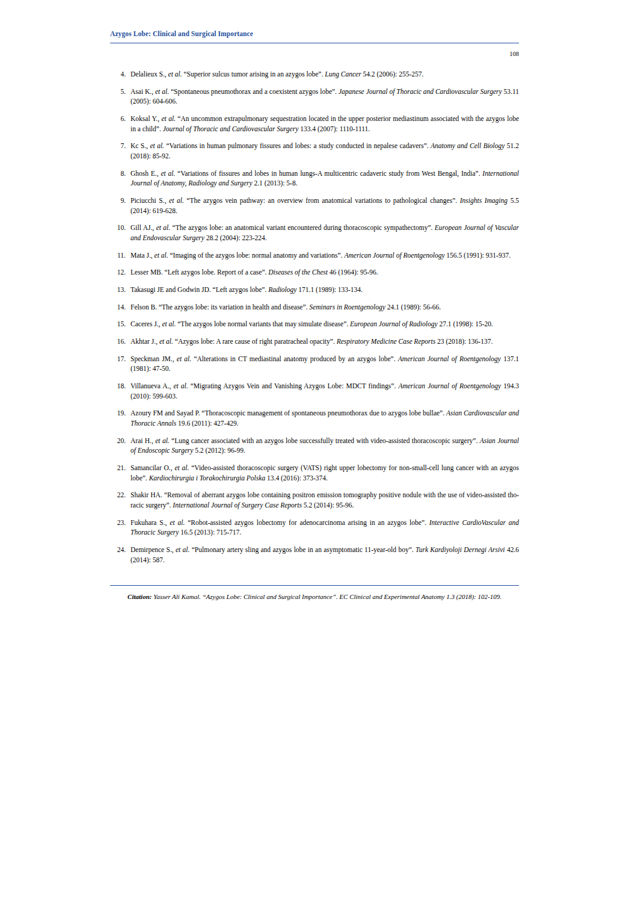Azygos Lobe: Clinical and Surgical Importance
108
4. Delalieux S., et al. “Superior sulcus tumor arising in an azygos lobe”. Lung Cancer 54.2 (2006): 255-257.
5. Asai K., et al. “Spontaneous pneumothorax and a coexistent azygos lobe”. Japanese Journal of Thoracic and Cardiovascular Surgery 53.11 (2005): 604-606.
6. Koksal Y., et al. “An uncommon extrapulmonary sequestration located in the upper posterior mediastinum associated with the azygos lobe in a child”. Journal of Thoracic and Cardiovascular Surgery 133.4 (2007): 1110-1111.
7. Kc S., et al. “Variations in human pulmonary fissures and lobes: a study conducted in nepalese cadavers”. Anatomy and Cell Biology 51.2 (2018): 85-92.
8. Ghosh E., et al. “Variations of fissures and lobes in human lungs-A multicentric cadaveric study from West Bengal, India”. International Journal of Anatomy, Radiology and Surgery 2.1 (2013): 5-8.
9. Piciucchi S., et al. “The azygos vein pathway: an overview from anatomical variations to pathological changes”. Insights Imaging 5.5 (2014): 619-628.
10. Gill AJ., et al. “The azygos lobe: an anatomical variant encountered during thoracoscopic sympathectomy”. European Journal of Vascular and Endovascular Surgery 28.2 (2004): 223-224.
11. Mata J., et al. “Imaging of the azygos lobe: normal anatomy and variations”. American Journal of Roentgenology 156.5 (1991): 931-937.
12. Lesser MB. “Left azygos lobe. Report of a case”. Diseases of the Chest 46 (1964): 95-96.
13. Takasugi JE and Godwin JD. “Left azygos lobe”. Radiology 171.1 (1989): 133-134.
14. Felson B. “The azygos lobe: its variation in health and disease”. Seminars in Roentgenology 24.1 (1989): 56-66.
15. Caceres J., et al. “The azygos lobe normal variants that may simulate disease”. European Journal of Radiology 27.1 (1998): 15-20.
16. Akhtar J., et al. “Azygos lobe: A rare cause of right paratracheal opacity”. Respiratory Medicine Case Reports 23 (2018): 136-137.
17. Speckman JM., et al. “Alterations in CT mediastinal anatomy produced by an azygos lobe”. American Journal of Roentgenology 137.1 (1981): 47-50.
18. Villanueva A., et al. “Migrating Azygos Vein and Vanishing Azygos Lobe: MDCT findings”. American Journal of Roentgenology 194.3 (2010): 599-603.
19. Azoury FM and Sayad P. “Thoracoscopic management of spontaneous pneumothorax due to azygos lobe bullae”. Asian Cardiovascular and Thoracic Annals 19.6 (2011): 427-429.
20. Arai H., et al. “Lung cancer associated with an azygos lobe successfully treated with video-assisted thoracoscopic surgery”. Asian Journal of Endoscopic Surgery 5.2 (2012): 96-99.
21. Samancilar O., et al. “Video-assisted thoracoscopic surgery (VATS) right upper lobectomy for non-small-cell lung cancer with an azygos lobe”. Kardiochirurgia i Torakochirurgia Polska 13.4 (2016): 373-374.
22. Shakir HA. “Removal of aberrant azygos lobe containing positron emission tomography positive nodule with the use of video-assisted thoracic surgery”. International Journal of Surgery Case Reports 5.2 (2014): 95-96.
23. Fukuhara S., et al. “Robot-assisted azygos lobectomy for adenocarcinoma arising in an azygos lobe”. Interactive CardioVascular and Thoracic Surgery 16.5 (2013): 715-717.
24. Demirpence S., et al. “Pulmonary artery sling and azygos lobe in an asymptomatic 11-year-old boy”. Turk Kardiyoloji Dernegi Arsivi 42.6 (2014): 587.
Citation: Yasser Ali Kamal. “Azygos Lobe: Clinical and Surgical Importance”. EC Clinical and Experimental Anatomy 1.3 (2018): 102-109.